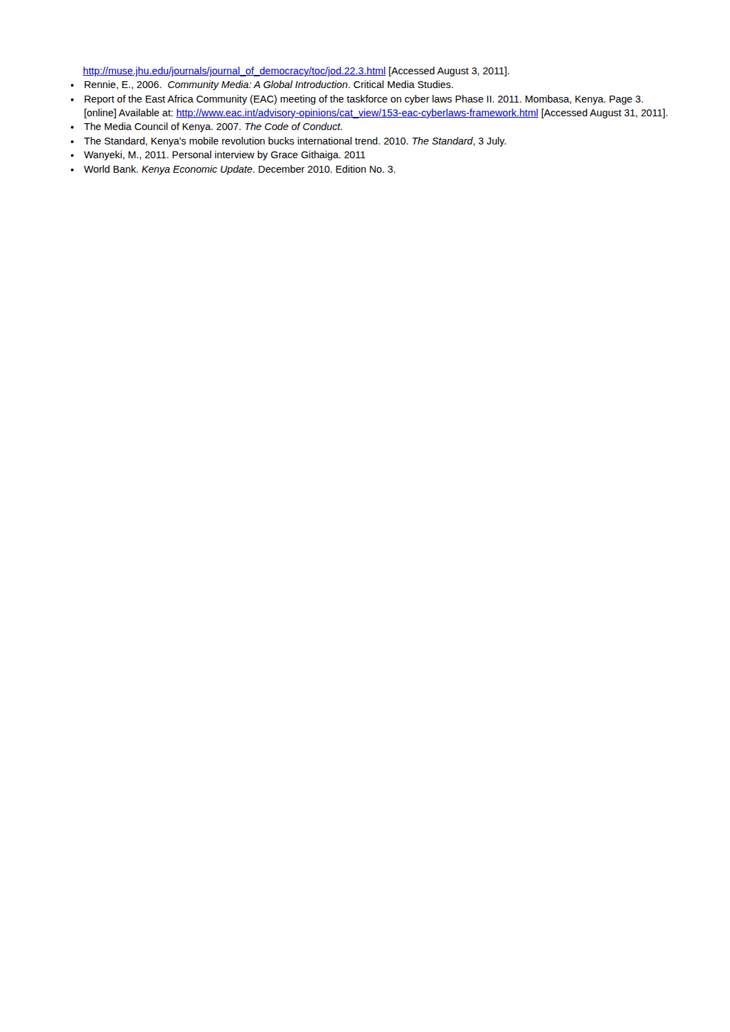http://muse.jhu.edu/journals/journal_of_democracy/toc/jod.22.3.html [Accessed August 3, 2011].
Rennie, E., 2006. Community Media: A Global Introduction. Critical Media Studies.
Report of the East Africa Community (EAC) meeting of the taskforce on cyber laws Phase II. 2011. Mombasa, Kenya. Page 3. [online] Available at: http://www.eac.int/advisory-opinions/cat_view/153-eac-cyberlaws-framework.html [Accessed August 31, 2011].
The Media Council of Kenya. 2007. The Code of Conduct.
The Standard, Kenya's mobile revolution bucks international trend. 2010. The Standard, 3 July.
Wanyeki, M., 2011. Personal interview by Grace Githaiga. 2011
World Bank. Kenya Economic Update. December 2010. Edition No. 3.